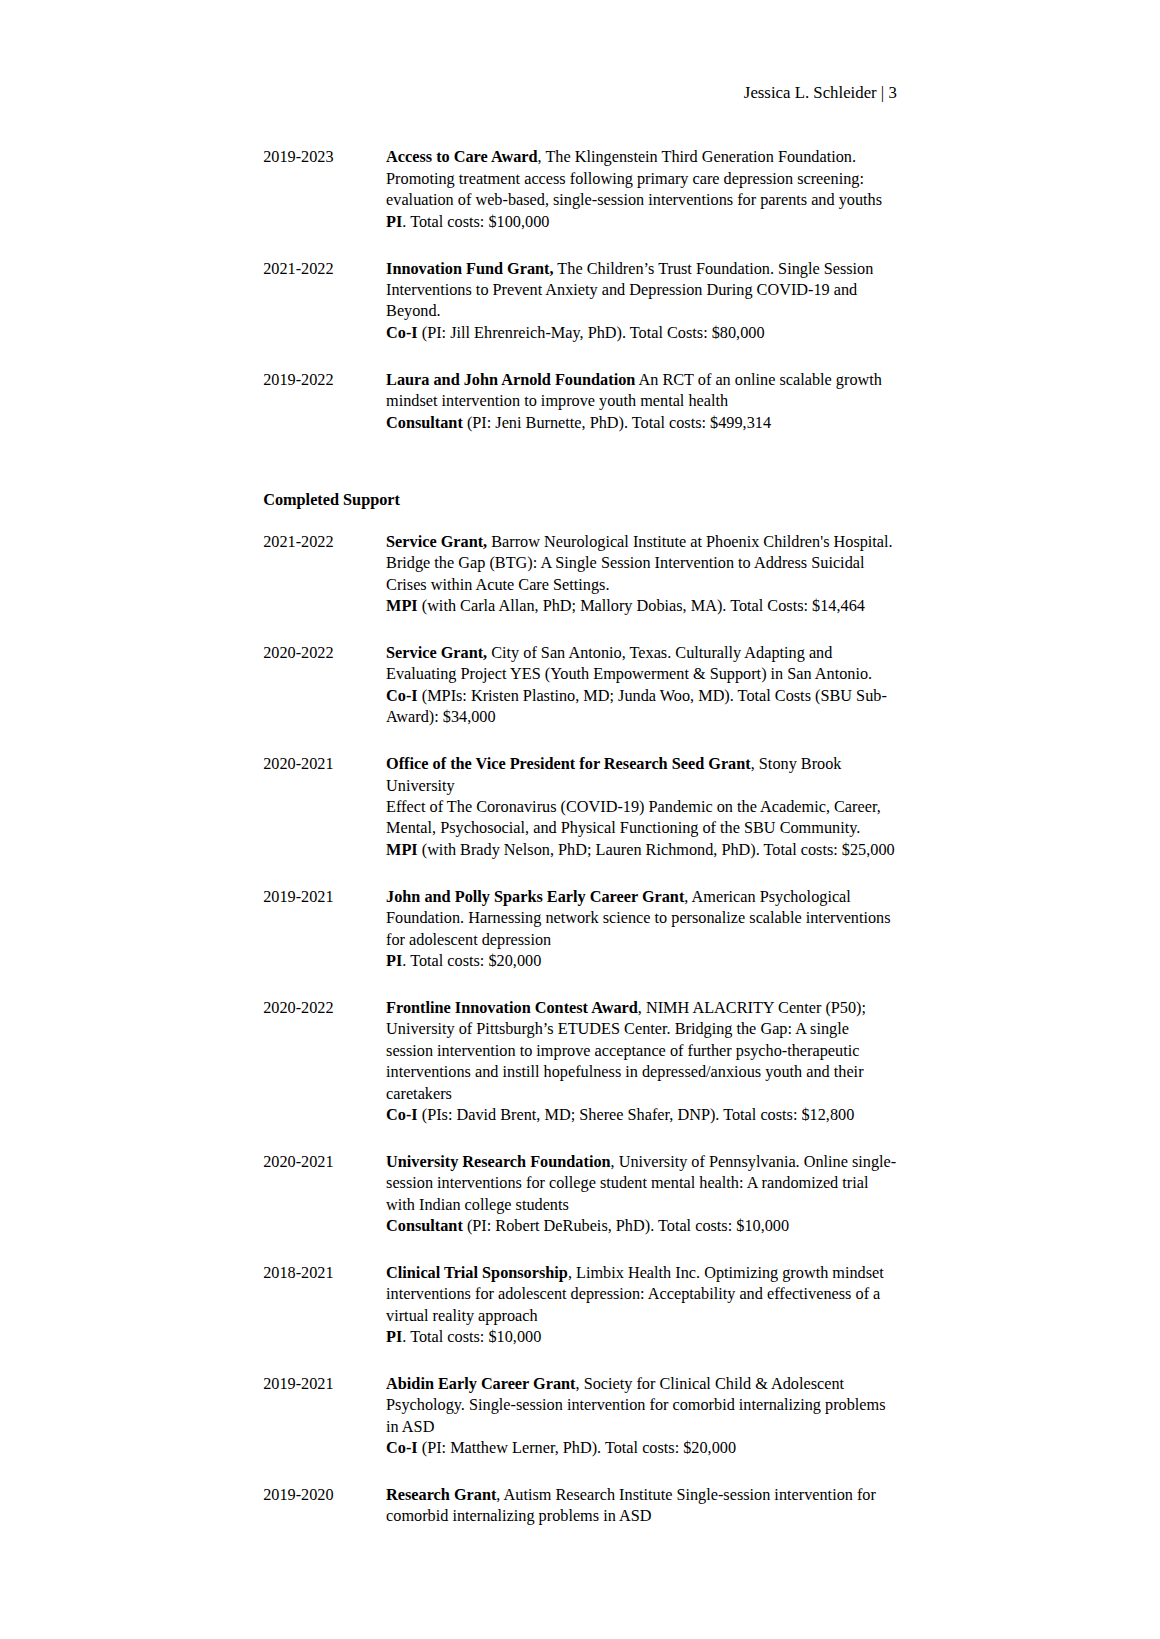Jessica L. Schleider | 3
| 2019-2023 | Access to Care Award , The Klingenstein Third Generation Foundation. Promoting treatment access following primary care depression screening: evaluation of web-based, single-session interventions for parents and youths PI . Total costs: $100,000 |
| 2021-2022 | Innovation Fund Grant, The Children’s Trust Foundation. Single Session Interventions to Prevent Anxiety and Depression During COVID-19 and Beyond. Co-I (PI: Jill Ehrenreich-May, PhD). Total Costs: $80,000 |
| 2019-2022 | Laura and John Arnold Foundation An RCT of an online scalable growth mindset intervention to improve youth mental health Consultant (PI: Jeni Burnette, PhD). Total costs: $499,314 |
Completed Support
| 2021-2022 | Service Grant, Barrow Neurological Institute at Phoenix Children's Hospital. Bridge the Gap (BTG): A Single Session Intervention to Address Suicidal Crises within Acute Care Settings. MPI (with Carla Allan, PhD; Mallory Dobias, MA). Total Costs: $14,464 |
| 2020-2022 | Service Grant, City of San Antonio, Texas. Culturally Adapting and Evaluating Project YES (Youth Empowerment & Support) in San Antonio. Co-I (MPIs: Kristen Plastino, MD; Junda Woo, MD). Total Costs (SBU Sub-Award): $34,000 |
| 2020-2021 | Office of the Vice President for Research Seed Grant , Stony Brook University Effect of The Coronavirus (COVID-19) Pandemic on the Academic, Career, Mental, Psychosocial, and Physical Functioning of the SBU Community. MPI (with Brady Nelson, PhD; Lauren Richmond, PhD). Total costs: $25,000 |
| 2019-2021 | John and Polly Sparks Early Career Grant , American Psychological Foundation. Harnessing network science to personalize scalable interventions for adolescent depression PI . Total costs: $20,000 |
| 2020-2022 | Frontline Innovation Contest Award , NIMH ALACRITY Center (P50); University of Pittsburgh’s ETUDES Center. Bridging the Gap: A single session intervention to improve acceptance of further psycho-therapeutic interventions and instill hopefulness in depressed/anxious youth and their caretakers Co-I (PIs: David Brent, MD; Sheree Shafer, DNP). Total costs: $12,800 |
| 2020-2021 | University Research Foundation , University of Pennsylvania. Online single-session interventions for college student mental health: A randomized trial with Indian college students Consultant (PI: Robert DeRubeis, PhD). Total costs: $10,000 |
| 2018-2021 | Clinical Trial Sponsorship , Limbix Health Inc. Optimizing growth mindset interventions for adolescent depression: Acceptability and effectiveness of a virtual reality approach PI . Total costs: $10,000 |
| 2019-2021 | Abidin Early Career Grant , Society for Clinical Child & Adolescent Psychology. Single-session intervention for comorbid internalizing problems in ASD Co-I (PI: Matthew Lerner, PhD). Total costs: $20,000 |
| 2019-2020 | Research Grant , Autism Research Institute Single-session intervention for comorbid internalizing problems in ASD |